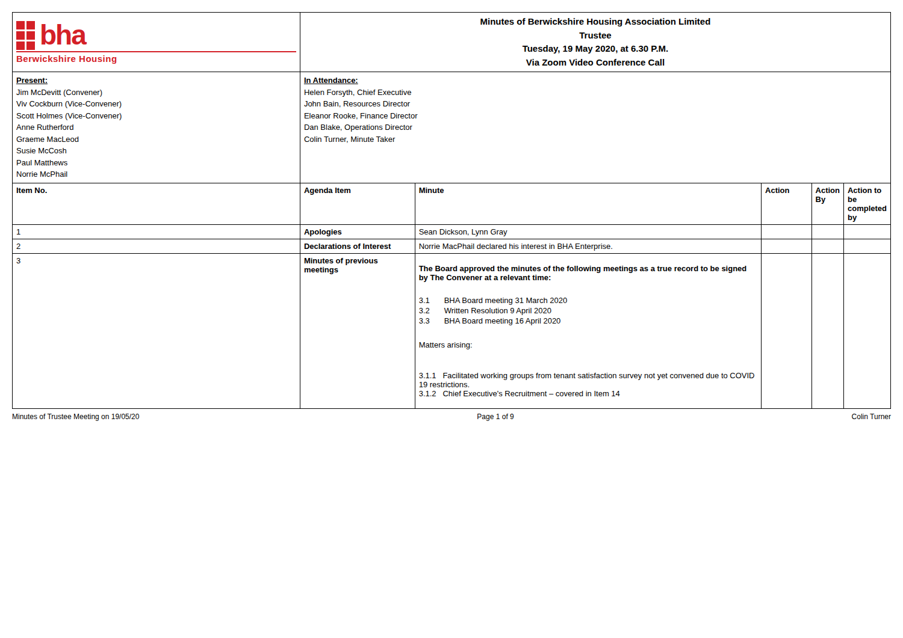| bha Berwickshire Housing | Minutes of Berwickshire Housing Association Limited Trustee Tuesday, 19 May 2020, at 6.30 P.M. Via Zoom Video Conference Call |
| Present: Jim McDevitt (Convener) Viv Cockburn (Vice-Convener) Scott Holmes (Vice-Convener) Anne Rutherford Graeme MacLeod Susie McCosh Paul Matthews Norrie McPhail | In Attendance: Helen Forsyth, Chief Executive John Bain, Resources Director Eleanor Rooke, Finance Director Dan Blake, Operations Director Colin Turner, Minute Taker |
| Item No. | Agenda Item | Minute | Action | Action By | Action to be completed by |
| 1 | Apologies | Sean Dickson, Lynn Gray | | | |
| 2 | Declarations of Interest | Norrie MacPhail declared his interest in BHA Enterprise. | | | |
| 3 | Minutes of previous meetings | The Board approved the minutes of the following meetings as a true record to be signed by The Convener at a relevant time: 3.1 BHA Board meeting 31 March 2020 3.2 Written Resolution 9 April 2020 3.3 BHA Board meeting 16 April 2020 Matters arising: 3.1.1 Facilitated working groups from tenant satisfaction survey not yet convened due to COVID 19 restrictions. 3.1.2 Chief Executive's Recruitment – covered in Item 14 | | | |
Minutes of Trustee Meeting on 19/05/20 Page 1 of 9 Colin Turner